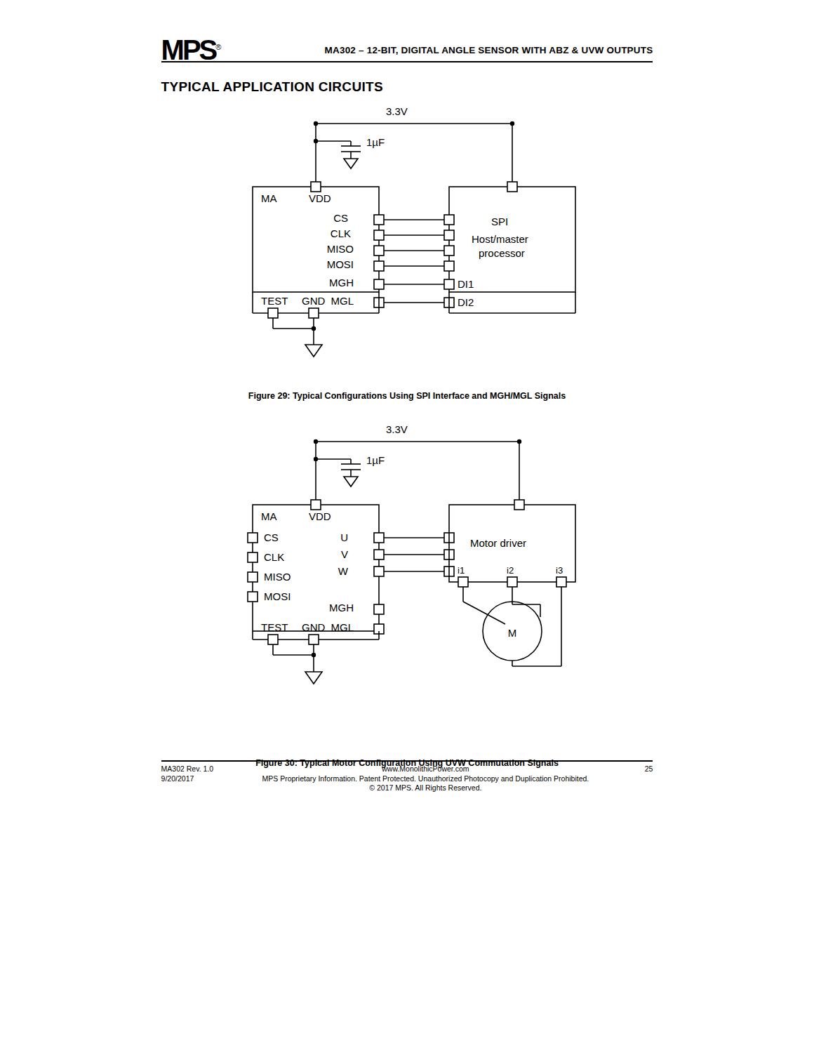MPS®
MA302 – 12-BIT, DIGITAL ANGLE SENSOR WITH ABZ & UVW OUTPUTS
TYPICAL APPLICATION CIRCUITS
3.3V 1µF MA VDD SPI Host/master processor CS CLK MISO MOSI MGH DI1 MGL DI2 TEST GND
Figure 29: Typical Configurations Using SPI Interface and MGH/MGL Signals
3.3V 1µF MA VDD CS CLK MISO MOSI U V W MGH MGL TEST GND Motor driver i1 i2 i3 M
Figure 30: Typical Motor Configuration Using UVW Commutation Signals
MA302 Rev. 1.0
9/20/2017
www.MonolithicPower.com
MPS Proprietary Information. Patent Protected. Unauthorized Photocopy and Duplication Prohibited.
© 2017 MPS. All Rights Reserved.
25